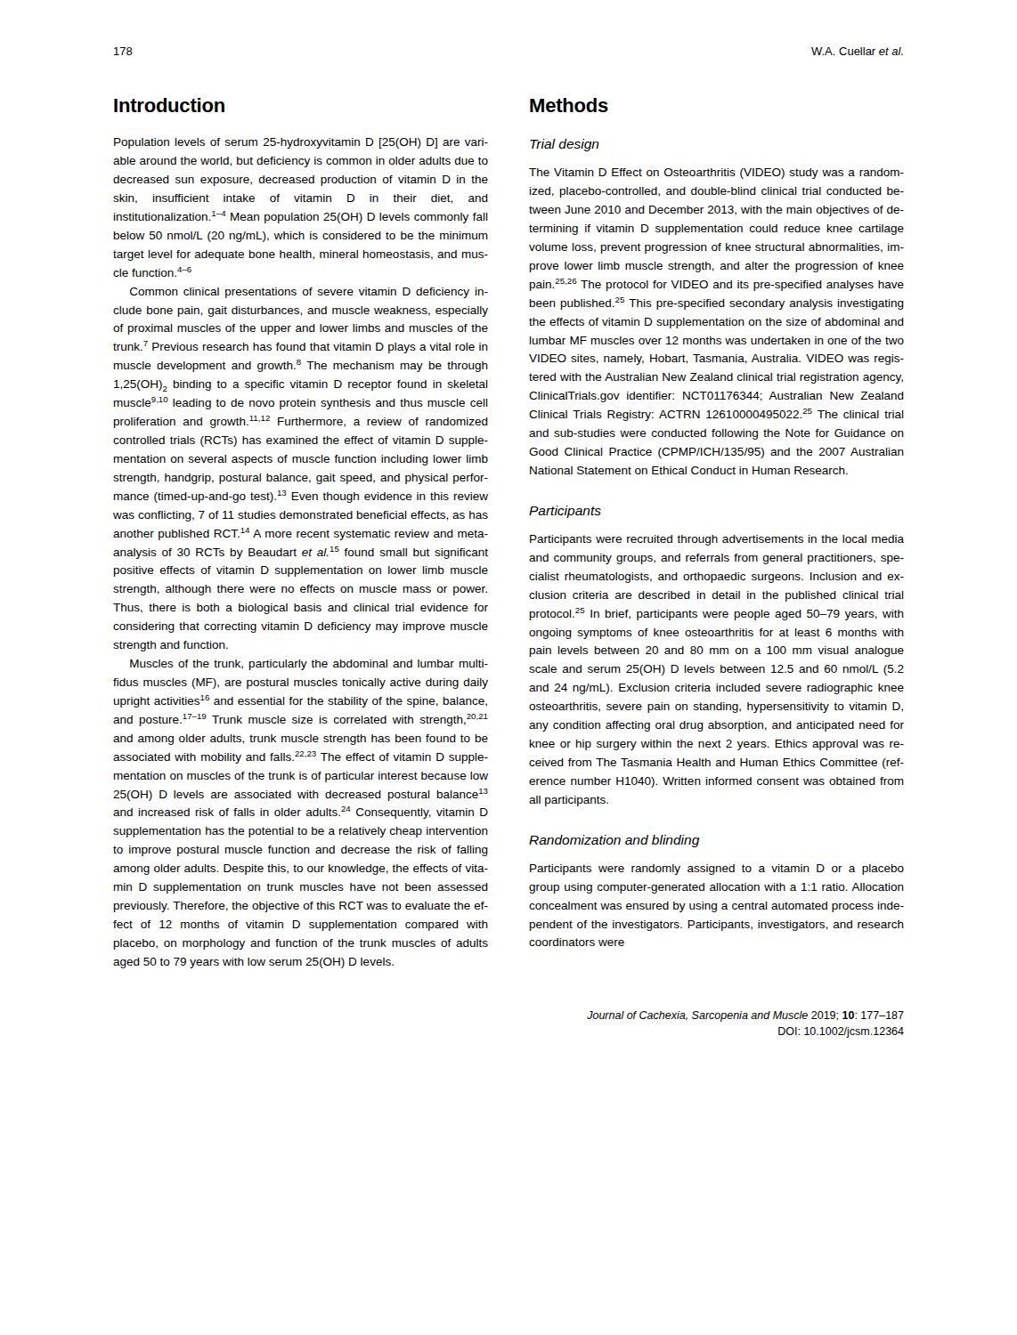178 W.A. Cuellar et al.
Introduction
Population levels of serum 25-hydroxyvitamin D [25(OH) D] are variable around the world, but deficiency is common in older adults due to decreased sun exposure, decreased production of vitamin D in the skin, insufficient intake of vitamin D in their diet, and institutionalization.1–4 Mean population 25(OH) D levels commonly fall below 50 nmol/L (20 ng/mL), which is considered to be the minimum target level for adequate bone health, mineral homeostasis, and muscle function.4–6
Common clinical presentations of severe vitamin D deficiency include bone pain, gait disturbances, and muscle weakness, especially of proximal muscles of the upper and lower limbs and muscles of the trunk.7 Previous research has found that vitamin D plays a vital role in muscle development and growth.8 The mechanism may be through 1,25(OH)2 binding to a specific vitamin D receptor found in skeletal muscle9,10 leading to de novo protein synthesis and thus muscle cell proliferation and growth.11,12 Furthermore, a review of randomized controlled trials (RCTs) has examined the effect of vitamin D supplementation on several aspects of muscle function including lower limb strength, handgrip, postural balance, gait speed, and physical performance (timed-up-and-go test).13 Even though evidence in this review was conflicting, 7 of 11 studies demonstrated beneficial effects, as has another published RCT.14 A more recent systematic review and meta-analysis of 30 RCTs by Beaudart et al.15 found small but significant positive effects of vitamin D supplementation on lower limb muscle strength, although there were no effects on muscle mass or power. Thus, there is both a biological basis and clinical trial evidence for considering that correcting vitamin D deficiency may improve muscle strength and function.
Muscles of the trunk, particularly the abdominal and lumbar multifidus muscles (MF), are postural muscles tonically active during daily upright activities16 and essential for the stability of the spine, balance, and posture.17–19 Trunk muscle size is correlated with strength,20,21 and among older adults, trunk muscle strength has been found to be associated with mobility and falls.22,23 The effect of vitamin D supplementation on muscles of the trunk is of particular interest because low 25(OH) D levels are associated with decreased postural balance13 and increased risk of falls in older adults.24 Consequently, vitamin D supplementation has the potential to be a relatively cheap intervention to improve postural muscle function and decrease the risk of falling among older adults. Despite this, to our knowledge, the effects of vitamin D supplementation on trunk muscles have not been assessed previously. Therefore, the objective of this RCT was to evaluate the effect of 12 months of vitamin D supplementation compared with placebo, on morphology and function of the trunk muscles of adults aged 50 to 79 years with low serum 25(OH) D levels.
Methods
Trial design
The Vitamin D Effect on Osteoarthritis (VIDEO) study was a randomized, placebo-controlled, and double-blind clinical trial conducted between June 2010 and December 2013, with the main objectives of determining if vitamin D supplementation could reduce knee cartilage volume loss, prevent progression of knee structural abnormalities, improve lower limb muscle strength, and alter the progression of knee pain.25,26 The protocol for VIDEO and its pre-specified analyses have been published.25 This pre-specified secondary analysis investigating the effects of vitamin D supplementation on the size of abdominal and lumbar MF muscles over 12 months was undertaken in one of the two VIDEO sites, namely, Hobart, Tasmania, Australia. VIDEO was registered with the Australian New Zealand clinical trial registration agency, ClinicalTrials.gov identifier: NCT01176344; Australian New Zealand Clinical Trials Registry: ACTRN 12610000495022.25 The clinical trial and sub-studies were conducted following the Note for Guidance on Good Clinical Practice (CPMP/ICH/135/95) and the 2007 Australian National Statement on Ethical Conduct in Human Research.
Participants
Participants were recruited through advertisements in the local media and community groups, and referrals from general practitioners, specialist rheumatologists, and orthopaedic surgeons. Inclusion and exclusion criteria are described in detail in the published clinical trial protocol.25 In brief, participants were people aged 50–79 years, with ongoing symptoms of knee osteoarthritis for at least 6 months with pain levels between 20 and 80 mm on a 100 mm visual analogue scale and serum 25(OH) D levels between 12.5 and 60 nmol/L (5.2 and 24 ng/mL). Exclusion criteria included severe radiographic knee osteoarthritis, severe pain on standing, hypersensitivity to vitamin D, any condition affecting oral drug absorption, and anticipated need for knee or hip surgery within the next 2 years. Ethics approval was received from The Tasmania Health and Human Ethics Committee (reference number H1040). Written informed consent was obtained from all participants.
Randomization and blinding
Participants were randomly assigned to a vitamin D or a placebo group using computer-generated allocation with a 1:1 ratio. Allocation concealment was ensured by using a central automated process independent of the investigators. Participants, investigators, and research coordinators were
Journal of Cachexia, Sarcopenia and Muscle 2019; 10: 177–187
DOI: 10.1002/jcsm.12364